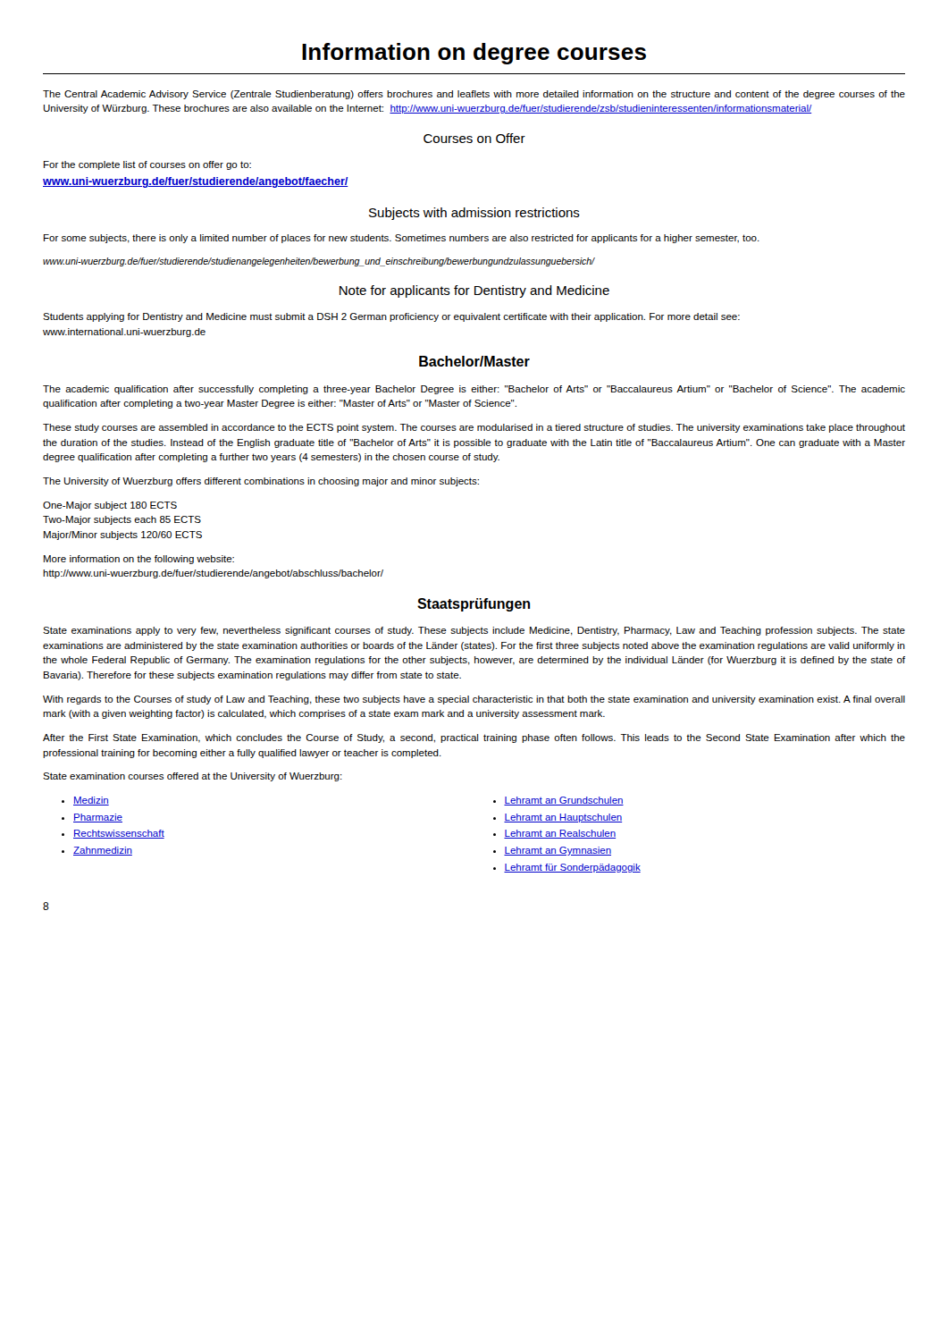Information on degree courses
The Central Academic Advisory Service (Zentrale Studienberatung) offers brochures and leaflets with more detailed information on the structure and content of the degree courses of the University of Würzburg. These brochures are also available on the Internet: http://www.uni-wuerzburg.de/fuer/studierende/zsb/studieninteressenten/informationsmaterial/
Courses on Offer
For the complete list of courses on offer go to:
www.uni-wuerzburg.de/fuer/studierende/angebot/faecher/
Subjects with admission restrictions
For some subjects, there is only a limited number of places for new students. Sometimes numbers are also restricted for applicants for a higher semester, too.
www.uni-wuerzburg.de/fuer/studierende/studienangelegenheiten/bewerbung_und_einschreibung/bewerbungundzulassunguebersich/
Note for applicants for Dentistry and Medicine
Students applying for Dentistry and Medicine must submit a DSH 2 German proficiency or equivalent certificate with their application. For more detail see:
www.international.uni-wuerzburg.de
Bachelor/Master
The academic qualification after successfully completing a three-year Bachelor Degree is either: "Bachelor of Arts" or "Baccalaureus Artium" or "Bachelor of Science". The academic qualification after completing a two-year Master Degree is either: "Master of Arts" or "Master of Science".
These study courses are assembled in accordance to the ECTS point system. The courses are modularised in a tiered structure of studies. The university examinations take place throughout the duration of the studies. Instead of the English graduate title of "Bachelor of Arts" it is possible to graduate with the Latin title of "Baccalaureus Artium". One can graduate with a Master degree qualification after completing a further two years (4 semesters) in the chosen course of study.
The University of Wuerzburg offers different combinations in choosing major and minor subjects:
One-Major subject 180 ECTS
Two-Major subjects each 85 ECTS
Major/Minor subjects 120/60 ECTS
More information on the following website:
http://www.uni-wuerzburg.de/fuer/studierende/angebot/abschluss/bachelor/
Staatsprüfungen
State examinations apply to very few, nevertheless significant courses of study. These subjects include Medicine, Dentistry, Pharmacy, Law and Teaching profession subjects. The state examinations are administered by the state examination authorities or boards of the Länder (states). For the first three subjects noted above the examination regulations are valid uniformly in the whole Federal Republic of Germany. The examination regulations for the other subjects, however, are determined by the individual Länder (for Wuerzburg it is defined by the state of Bavaria). Therefore for these subjects examination regulations may differ from state to state.
With regards to the Courses of study of Law and Teaching, these two subjects have a special characteristic in that both the state examination and university examination exist. A final overall mark (with a given weighting factor) is calculated, which comprises of a state exam mark and a university assessment mark.
After the First State Examination, which concludes the Course of Study, a second, practical training phase often follows. This leads to the Second State Examination after which the professional training for becoming either a fully qualified lawyer or teacher is completed.
State examination courses offered at the University of Wuerzburg:
| Medizin Pharmazie Rechtswissenschaft Zahnmedizin | Lehramt an Grundschulen Lehramt an Hauptschulen Lehramt an Realschulen Lehramt an Gymnasien Lehramt für Sonderpädagogik |
8